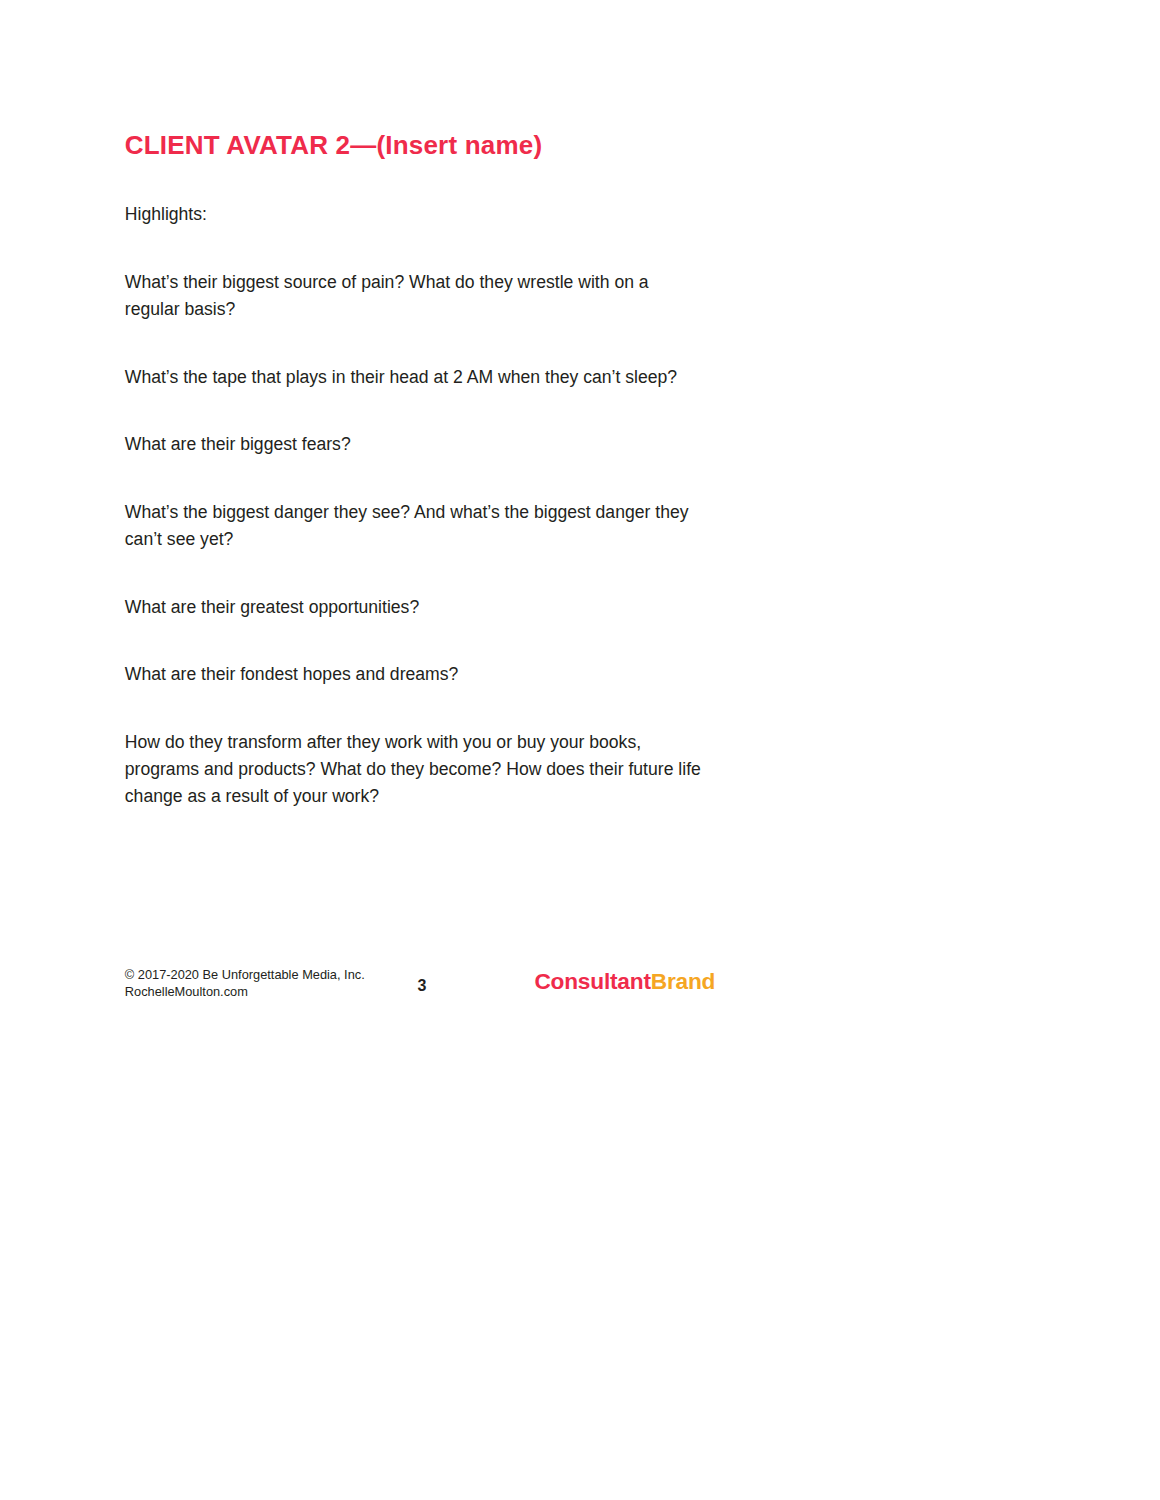CLIENT AVATAR 2—(Insert name)
Highlights:
What’s their biggest source of pain? What do they wrestle with on a regular basis?
What’s the tape that plays in their head at 2 AM when they can’t sleep?
What are their biggest fears?
What’s the biggest danger they see? And what’s the biggest danger they can’t see yet?
What are their greatest opportunities?
What are their fondest hopes and dreams?
How do they transform after they work with you or buy your books, programs and products? What do they become? How does their future life change as a result of your work?
© 2017-2020 Be Unforgettable Media, Inc.
RochelleMoulton.com
3
Consultant Brand